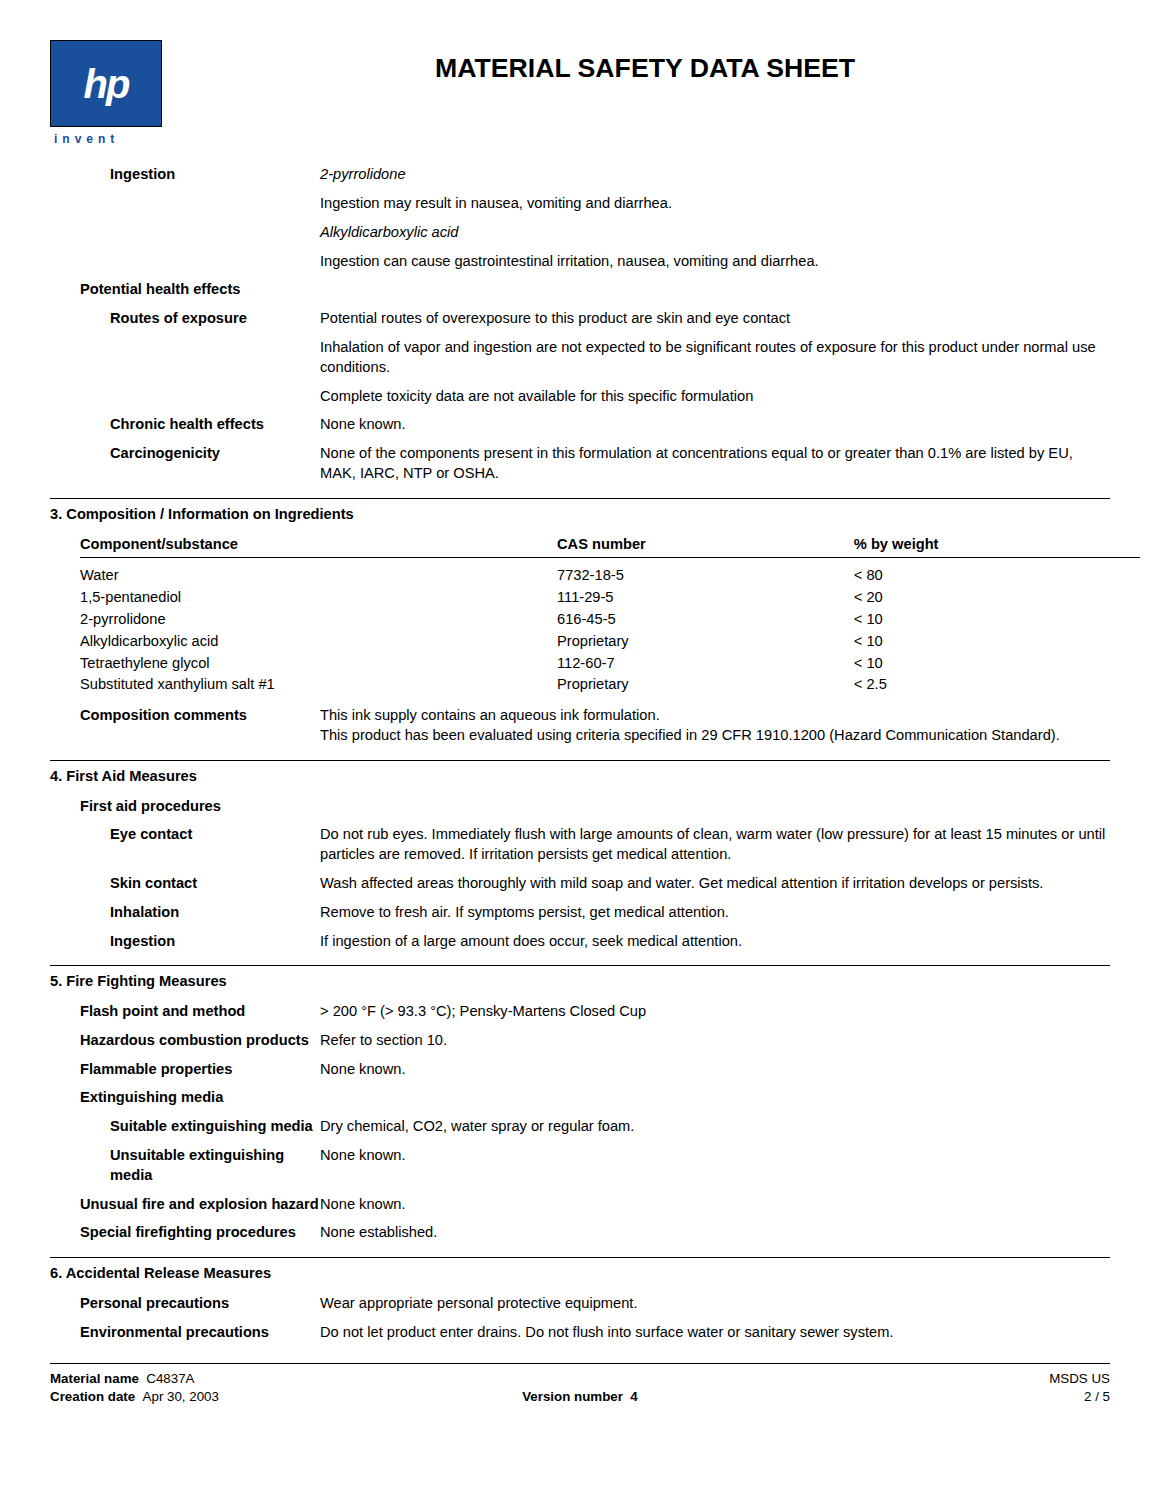hp
invent
MATERIAL SAFETY DATA SHEET
Ingestion
2-pyrrolidone
Ingestion may result in nausea, vomiting and diarrhea.
Alkyldicarboxylic acid
Ingestion can cause gastrointestinal irritation, nausea, vomiting and diarrhea.
Potential health effects
Routes of exposure
Potential routes of overexposure to this product are skin and eye contact
Inhalation of vapor and ingestion are not expected to be significant routes of exposure for this product under normal use conditions.
Complete toxicity data are not available for this specific formulation
Chronic health effects
None known.
Carcinogenicity
None of the components present in this formulation at concentrations equal to or greater than 0.1% are listed by EU, MAK, IARC, NTP or OSHA.
3. Composition / Information on Ingredients
| Component/substance | CAS number | % by weight |
| --- | --- | --- |
| Water | 7732-18-5 | < 80 |
| 1,5-pentanediol | 111-29-5 | < 20 |
| 2-pyrrolidone | 616-45-5 | < 10 |
| Alkyldicarboxylic acid | Proprietary | < 10 |
| Tetraethylene glycol | 112-60-7 | < 10 |
| Substituted xanthylium salt #1 | Proprietary | < 2.5 |
Composition comments
This ink supply contains an aqueous ink formulation.
This product has been evaluated using criteria specified in 29 CFR 1910.1200 (Hazard Communication Standard).
4. First Aid Measures
First aid procedures
Eye contact
Do not rub eyes. Immediately flush with large amounts of clean, warm water (low pressure) for at least 15 minutes or until particles are removed. If irritation persists get medical attention.
Skin contact
Wash affected areas thoroughly with mild soap and water. Get medical attention if irritation develops or persists.
Inhalation
Remove to fresh air. If symptoms persist, get medical attention.
Ingestion
If ingestion of a large amount does occur, seek medical attention.
5. Fire Fighting Measures
Flash point and method
> 200 °F (> 93.3 °C); Pensky-Martens Closed Cup
Hazardous combustion products
Refer to section 10.
Flammable properties
None known.
Extinguishing media
Suitable extinguishing media
Dry chemical, CO2, water spray or regular foam.
Unsuitable extinguishing media
None known.
Unusual fire and explosion hazard
None known.
Special firefighting procedures
None established.
6. Accidental Release Measures
Personal precautions
Wear appropriate personal protective equipment.
Environmental precautions
Do not let product enter drains. Do not flush into surface water or sanitary sewer system.
Material name C4837A
MSDS US
Creation date Apr 30, 2003
Version number 4
2 / 5